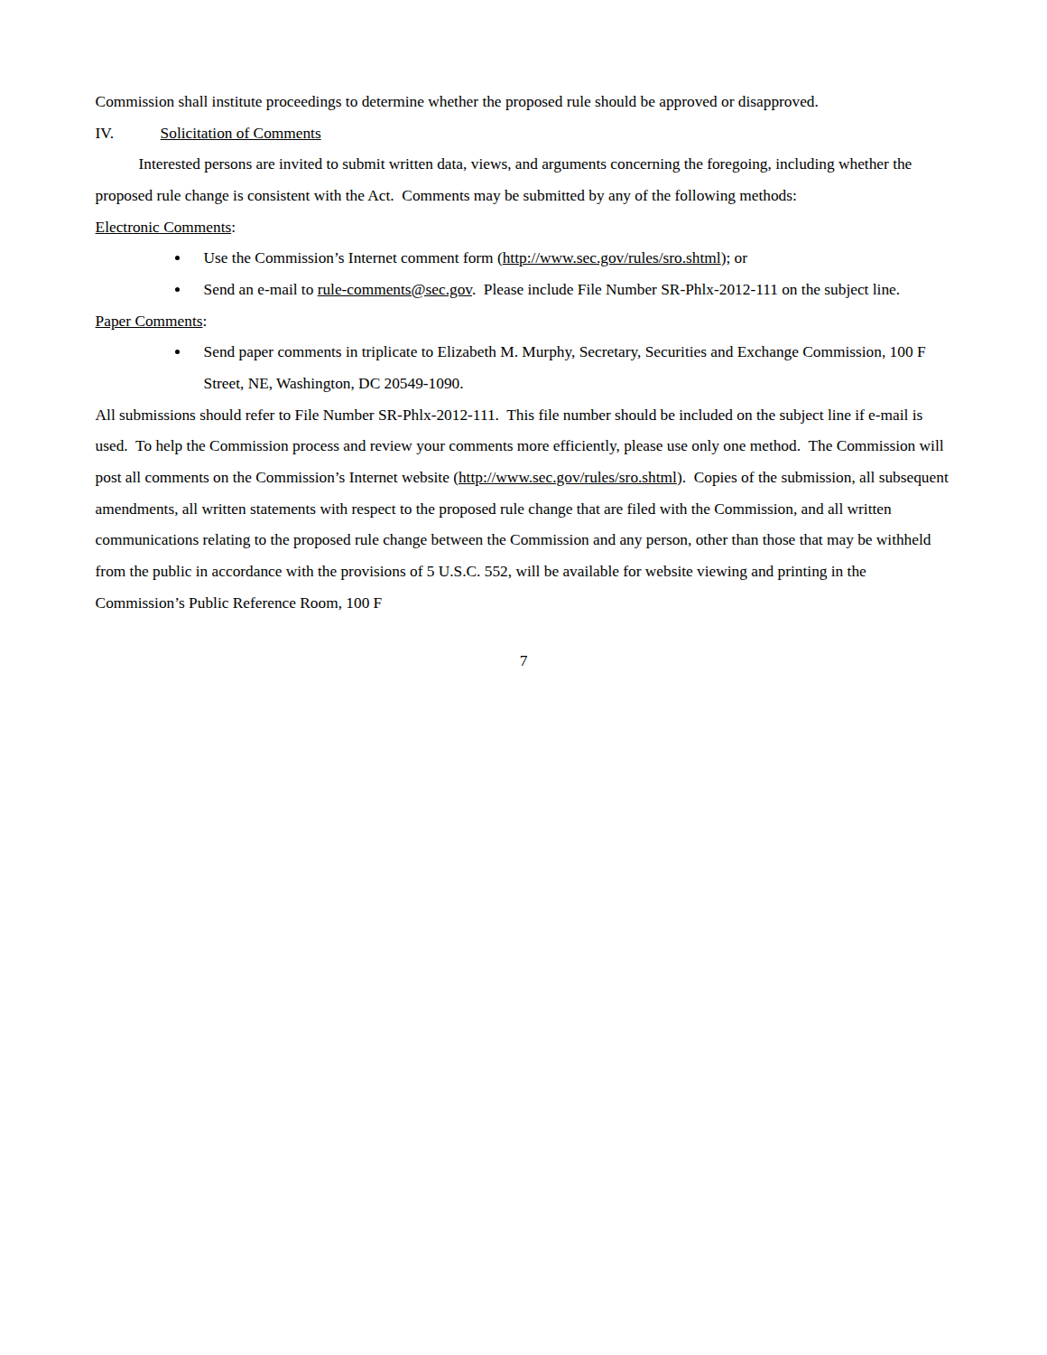Commission shall institute proceedings to determine whether the proposed rule should be approved or disapproved.
IV. Solicitation of Comments
Interested persons are invited to submit written data, views, and arguments concerning the foregoing, including whether the proposed rule change is consistent with the Act. Comments may be submitted by any of the following methods:
Electronic Comments:
Use the Commission’s Internet comment form (http://www.sec.gov/rules/sro.shtml); or
Send an e-mail to rule-comments@sec.gov. Please include File Number SR-Phlx-2012-111 on the subject line.
Paper Comments:
Send paper comments in triplicate to Elizabeth M. Murphy, Secretary, Securities and Exchange Commission, 100 F Street, NE, Washington, DC 20549-1090.
All submissions should refer to File Number SR-Phlx-2012-111. This file number should be included on the subject line if e-mail is used. To help the Commission process and review your comments more efficiently, please use only one method. The Commission will post all comments on the Commission’s Internet website (http://www.sec.gov/rules/sro.shtml). Copies of the submission, all subsequent amendments, all written statements with respect to the proposed rule change that are filed with the Commission, and all written communications relating to the proposed rule change between the Commission and any person, other than those that may be withheld from the public in accordance with the provisions of 5 U.S.C. 552, will be available for website viewing and printing in the Commission’s Public Reference Room, 100 F
7